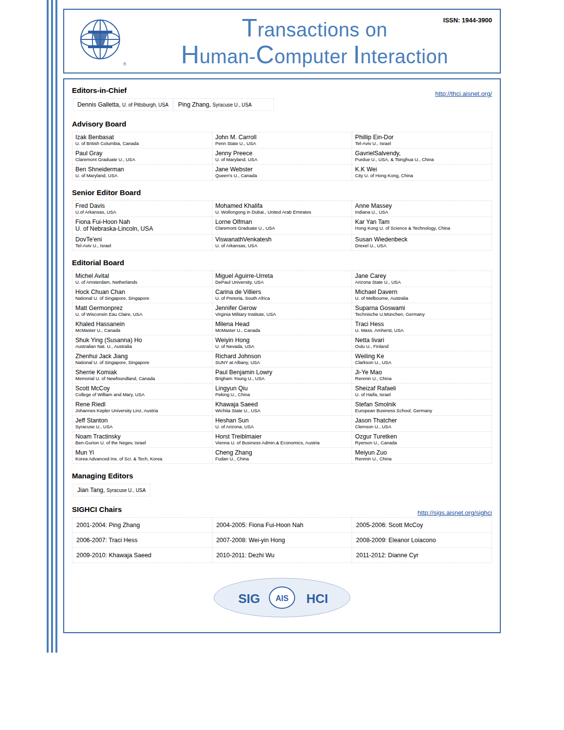®
Transactions on
Human-Computer Interaction
ISSN: 1944-3900
Editors-in-Chief
http://thci.aisnet.org/
| Dennis Galletta, U. of Pittsburgh, USA | Ping Zhang, Syracuse U., USA |
Advisory Board
| Izak Benbasat U. of British Columbia, Canada | John M. Carroll Penn State U., USA | Phillip Ein-Dor Tel-Aviv U., Israel |
| Paul Gray Claremont Graduate U., USA | Jenny Preece U. of Maryland, USA | GavrielSalvendy, Purdue U., USA, & Tsinghua U., China |
| Ben Shneiderman U. of Maryland, USA | Jane Webster Queen's U., Canada | K.K Wei City U. of Hong Kong, China |
Senior Editor Board
| Fred Davis U.of Arkansas, USA | Mohamed Khalifa U. Wollongong in Dubai., United Arab Emirates | Anne Massey Indiana U., USA |
| Fiona Fui-Hoon Nah U. of Nebraska-Lincoln, USA | Lorne Olfman Claremont Graduate U., USA | Kar Yan Tam Hong Kong U. of Science & Technology, China |
| DovTe'eni Tel-Aviv U., Israel | ViswanathVenkatesh U. of Arkansas, USA | Susan Wiedenbeck Drexel U., USA |
Editorial Board
| Michel Avital U. of Amsterdam, Netherlands | Miguel Aguirre-Urreta DePaul University, USA | Jane Carey Arizona State U., USA |
| Hock Chuan Chan National U. of Singapore, Singapore | Carina de Villiers U. of Pretoria, South Africa | Michael Davern U. of Melbourne, Australia |
| Matt Germonprez U. of Wisconsin Eau Claire, USA | Jennifer Gerow Virginia Military Institute, USA | Suparna Goswami Technische U.München, Germany |
| Khaled Hassanein McMaster U., Canada | Milena Head McMaster U., Canada | Traci Hess U. Mass. Amherst, USA |
| Shuk Ying (Susanna) Ho Australian Nat. U., Australia | Weiyin Hong U. of Nevada, USA | Netta Iivari Oulu U., Finland |
| Zhenhui Jack Jiang National U. of Singapore, Singapore | Richard Johnson SUNY at Albany, USA | Weiling Ke Clarkson U., USA |
| Sherrie Komiak Memorial U. of Newfoundland, Canada | Paul Benjamin Lowry Brigham Young U., USA | Ji-Ye Mao Renmin U., China |
| Scott McCoy College of William and Mary, USA | Lingyun Qiu Peking U., China | Sheizaf Rafaeli U. of Haifa, Israel |
| Rene Riedl Johannes Kepler University Linz, Austria | Khawaja Saeed Wichita State U., USA | Stefan Smolnik European Business School, Germany |
| Jeff Stanton Syracuse U., USA | Heshan Sun U. of Arizona, USA | Jason Thatcher Clemson U., USA |
| Noam Tractinsky Ben-Gurion U. of the Negev, Israel | Horst Treiblmaier Vienna U. of Business Admin.& Economics, Austria | Ozgur Turetken Ryerson U., Canada |
| Mun Yi Korea Advanced Ins. of Sci. & Tech, Korea | Cheng Zhang Fudan U., China | Meiyun Zuo Renmin U., China |
Managing Editors
| Jian Tang, Syracuse U., USA |
SIGHCI Chairs
http://sigs.aisnet.org/sighci
| 2001-2004: Ping Zhang | 2004-2005: Fiona Fui-Hoon Nah | 2005-2006: Scott McCoy |
| 2006-2007: Traci Hess | 2007-2008: Wei-yin Hong | 2008-2009: Eleanor Loiacono |
| 2009-2010: Khawaja Saeed | 2010-2011: Dezhi Wu | 2011-2012: Dianne Cyr |
SIG AIS HCI